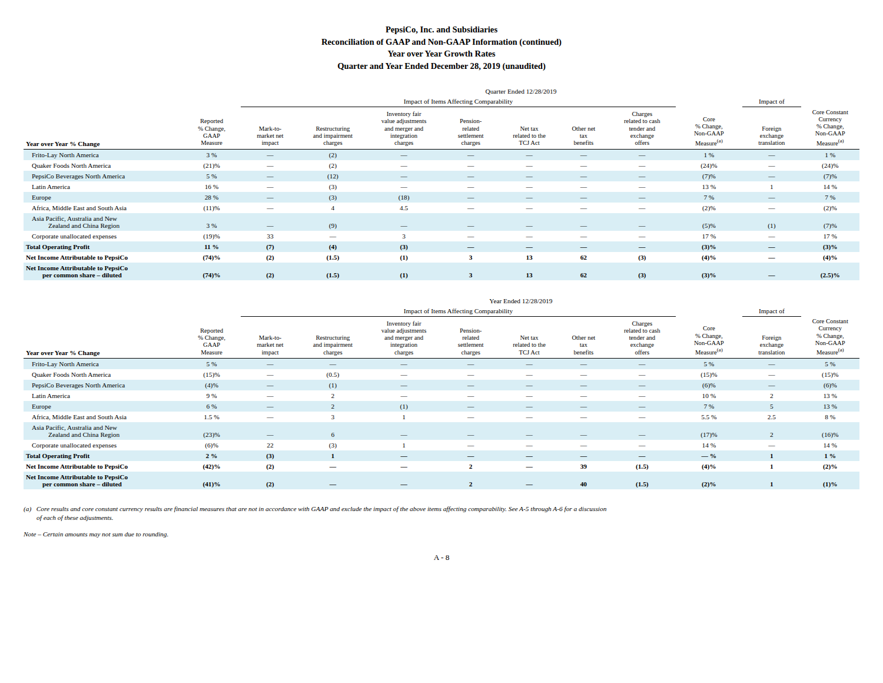PepsiCo, Inc. and Subsidiaries
Reconciliation of GAAP and Non-GAAP Information (continued)
Year over Year Growth Rates
Quarter and Year Ended December 28, 2019 (unaudited)
| | Quarter Ended 12/28/2019 |
| | | Impact of Items Affecting Comparability | | Impact of | |
| Year over Year % Change | Reported % Change, GAAP Measure | Mark-to- market net impact | Restructuring and impairment charges | Inventory fair value adjustments and merger and integration charges | Pension- related settlement charges | Net tax related to the TCJ Act | Other net tax benefits | Charges related to cash tender and exchange offers | Core % Change, Non-GAAP Measure (a) | Foreign exchange translation | Core Constant Currency % Change, Non-GAAP Measure (a) |
| Frito-Lay North America | 3 % | — | (2) | — | — | — | — | — | 1 % | — | 1 % |
| Quaker Foods North America | (21)% | — | (2) | — | — | — | — | — | (24)% | — | (24)% |
| PepsiCo Beverages North America | 5 % | — | (12) | — | — | — | — | — | (7)% | — | (7)% |
| Latin America | 16 % | — | (3) | — | — | — | — | — | 13 % | 1 | 14 % |
| Europe | 28 % | — | (3) | (18) | — | — | — | — | 7 % | — | 7 % |
| Africa, Middle East and South Asia | (11)% | — | 4 | 4.5 | — | — | — | — | (2)% | — | (2)% |
| Asia Pacific, Australia and New Zealand and China Region | 3 % | — | (9) | — | — | — | — | — | (5)% | (1) | (7)% |
| Corporate unallocated expenses | (19)% | 33 | — | 3 | — | — | — | — | 17 % | — | 17 % |
| Total Operating Profit | 11 % | (7) | (4) | (3) | — | — | — | — | (3)% | — | (3)% |
| Net Income Attributable to PepsiCo | (74)% | (2) | (1.5) | (1) | 3 | 13 | 62 | (3) | (4)% | — | (4)% |
| Net Income Attributable to PepsiCo per common share – diluted | (74)% | (2) | (1.5) | (1) | 3 | 13 | 62 | (3) | (3)% | — | (2.5)% |
| | Year Ended 12/28/2019 |
| | | Impact of Items Affecting Comparability | | Impact of | |
| Year over Year % Change | Reported % Change, GAAP Measure | Mark-to- market net impact | Restructuring and impairment charges | Inventory fair value adjustments and merger and integration charges | Pension- related settlement charges | Net tax related to the TCJ Act | Other net tax benefits | Charges related to cash tender and exchange offers | Core % Change, Non-GAAP Measure (a) | Foreign exchange translation | Core Constant Currency % Change, Non-GAAP Measure (a) |
| Frito-Lay North America | 5 % | — | — | — | — | — | — | — | 5 % | — | 5 % |
| Quaker Foods North America | (15)% | — | (0.5) | — | — | — | — | — | (15)% | — | (15)% |
| PepsiCo Beverages North America | (4)% | — | (1) | — | — | — | — | — | (6)% | — | (6)% |
| Latin America | 9 % | — | 2 | — | — | — | — | — | 10 % | 2 | 13 % |
| Europe | 6 % | — | 2 | (1) | — | — | — | — | 7 % | 5 | 13 % |
| Africa, Middle East and South Asia | 1.5 % | — | 3 | 1 | — | — | — | — | 5.5 % | 2.5 | 8 % |
| Asia Pacific, Australia and New Zealand and China Region | (23)% | — | 6 | — | — | — | — | — | (17)% | 2 | (16)% |
| Corporate unallocated expenses | (6)% | 22 | (3) | 1 | — | — | — | — | 14 % | — | 14 % |
| Total Operating Profit | 2 % | (3) | 1 | — | — | — | — | — | — % | 1 | 1 % |
| Net Income Attributable to PepsiCo | (42)% | (2) | — | — | 2 | — | 39 | (1.5) | (4)% | 1 | (2)% |
| Net Income Attributable to PepsiCo per common share – diluted | (41)% | (2) | — | — | 2 | — | 40 | (1.5) | (2)% | 1 | (1)% |
(a) Core results and core constant currency results are financial measures that are not in accordance with GAAP and exclude the impact of the above items affecting comparability. See A-5 through A-6 for a discussion of each of these adjustments.
Note – Certain amounts may not sum due to rounding.
A - 8